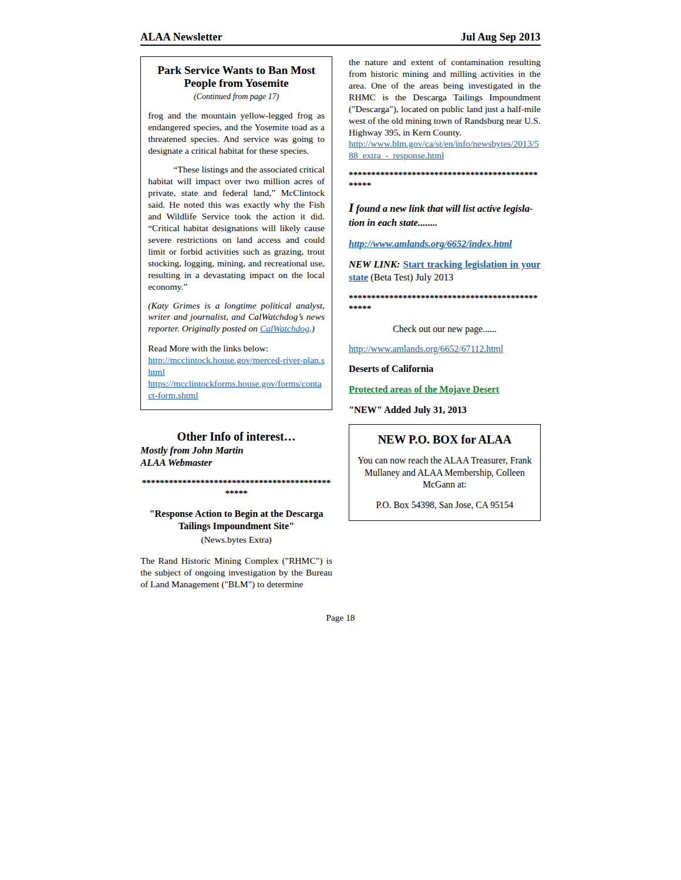ALAA Newsletter
Jul Aug Sep 2013
Park Service Wants to Ban Most People from Yosemite
(Continued from page 17)
frog and the mountain yellow-legged frog as endangered species, and the Yosemite toad as a threatened species. And service was going to designate a critical habitat for these species.
“These listings and the associated critical habitat will impact over two million acres of private, state and federal land,” McClintock said. He noted this was exactly why the Fish and Wildlife Service took the action it did. “Critical habitat designations will likely cause severe restrictions on land access and could limit or forbid activities such as grazing, trout stocking, logging, mining, and recreational use, resulting in a devastating impact on the local economy.”
(Katy Grimes is a longtime political analyst, writer and journalist, and CalWatchdog’s news reporter. Originally posted on CalWatchdog.)
Read More with the links below:
http://mcclintock.house.gov/merced-river-plan.shtml
https://mcclintockforms.house.gov/forms/contact-form.shtml
Other Info of interest…
Mostly from John Martin
ALAA Webmaster
***********************************************
"Response Action to Begin at the Descarga Tailings Impoundment Site"
(News.bytes Extra)
The Rand Historic Mining Complex ("RHMC") is the subject of ongoing investigation by the Bureau of Land Management ("BLM") to determine
the nature and extent of contamination resulting from historic mining and milling activities in the area. One of the areas being investigated in the RHMC is the Descarga Tailings Impoundment ("Descarga"), located on public land just a half-mile west of the old mining town of Randsburg near U.S. Highway 395, in Kern County.
http://www.blm.gov/ca/st/en/info/newsbytes/2013/588_extra_-_response.html
***********************************************
I found a new link that will list active legislation in each state........
http://www.amlands.org/6652/index.html
NEW LINK: Start tracking legislation in your state (Beta Test) July 2013
***********************************************
Check out our new page......
http://www.amlands.org/6652/67112.html
Deserts of California
Protected areas of the Mojave Desert
"NEW" Added July 31, 2013
NEW P.O. BOX for ALAA
You can now reach the ALAA Treasurer, Frank Mullaney and ALAA Membership, Colleen McGann at:
P.O. Box 54398, San Jose, CA 95154
Page 18